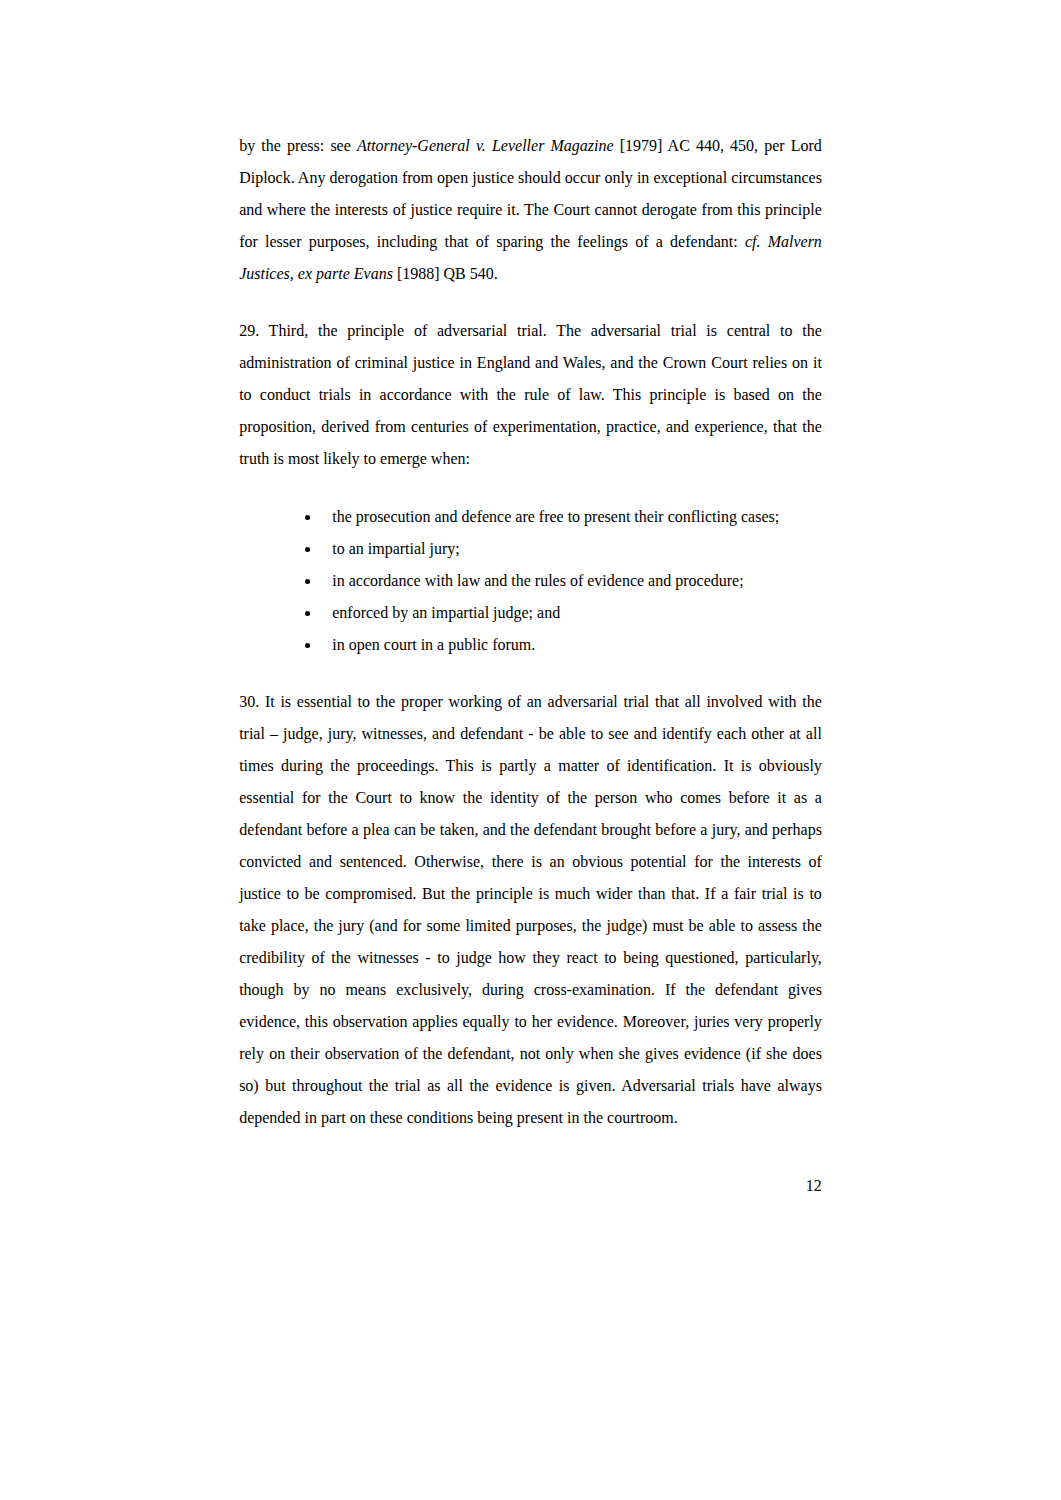by the press: see Attorney-General v. Leveller Magazine [1979] AC 440, 450, per Lord Diplock. Any derogation from open justice should occur only in exceptional circumstances and where the interests of justice require it. The Court cannot derogate from this principle for lesser purposes, including that of sparing the feelings of a defendant: cf. Malvern Justices, ex parte Evans [1988] QB 540.
29. Third, the principle of adversarial trial. The adversarial trial is central to the administration of criminal justice in England and Wales, and the Crown Court relies on it to conduct trials in accordance with the rule of law. This principle is based on the proposition, derived from centuries of experimentation, practice, and experience, that the truth is most likely to emerge when:
the prosecution and defence are free to present their conflicting cases;
to an impartial jury;
in accordance with law and the rules of evidence and procedure;
enforced by an impartial judge; and
in open court in a public forum.
30. It is essential to the proper working of an adversarial trial that all involved with the trial – judge, jury, witnesses, and defendant - be able to see and identify each other at all times during the proceedings. This is partly a matter of identification. It is obviously essential for the Court to know the identity of the person who comes before it as a defendant before a plea can be taken, and the defendant brought before a jury, and perhaps convicted and sentenced. Otherwise, there is an obvious potential for the interests of justice to be compromised. But the principle is much wider than that. If a fair trial is to take place, the jury (and for some limited purposes, the judge) must be able to assess the credibility of the witnesses - to judge how they react to being questioned, particularly, though by no means exclusively, during cross-examination. If the defendant gives evidence, this observation applies equally to her evidence. Moreover, juries very properly rely on their observation of the defendant, not only when she gives evidence (if she does so) but throughout the trial as all the evidence is given. Adversarial trials have always depended in part on these conditions being present in the courtroom.
12